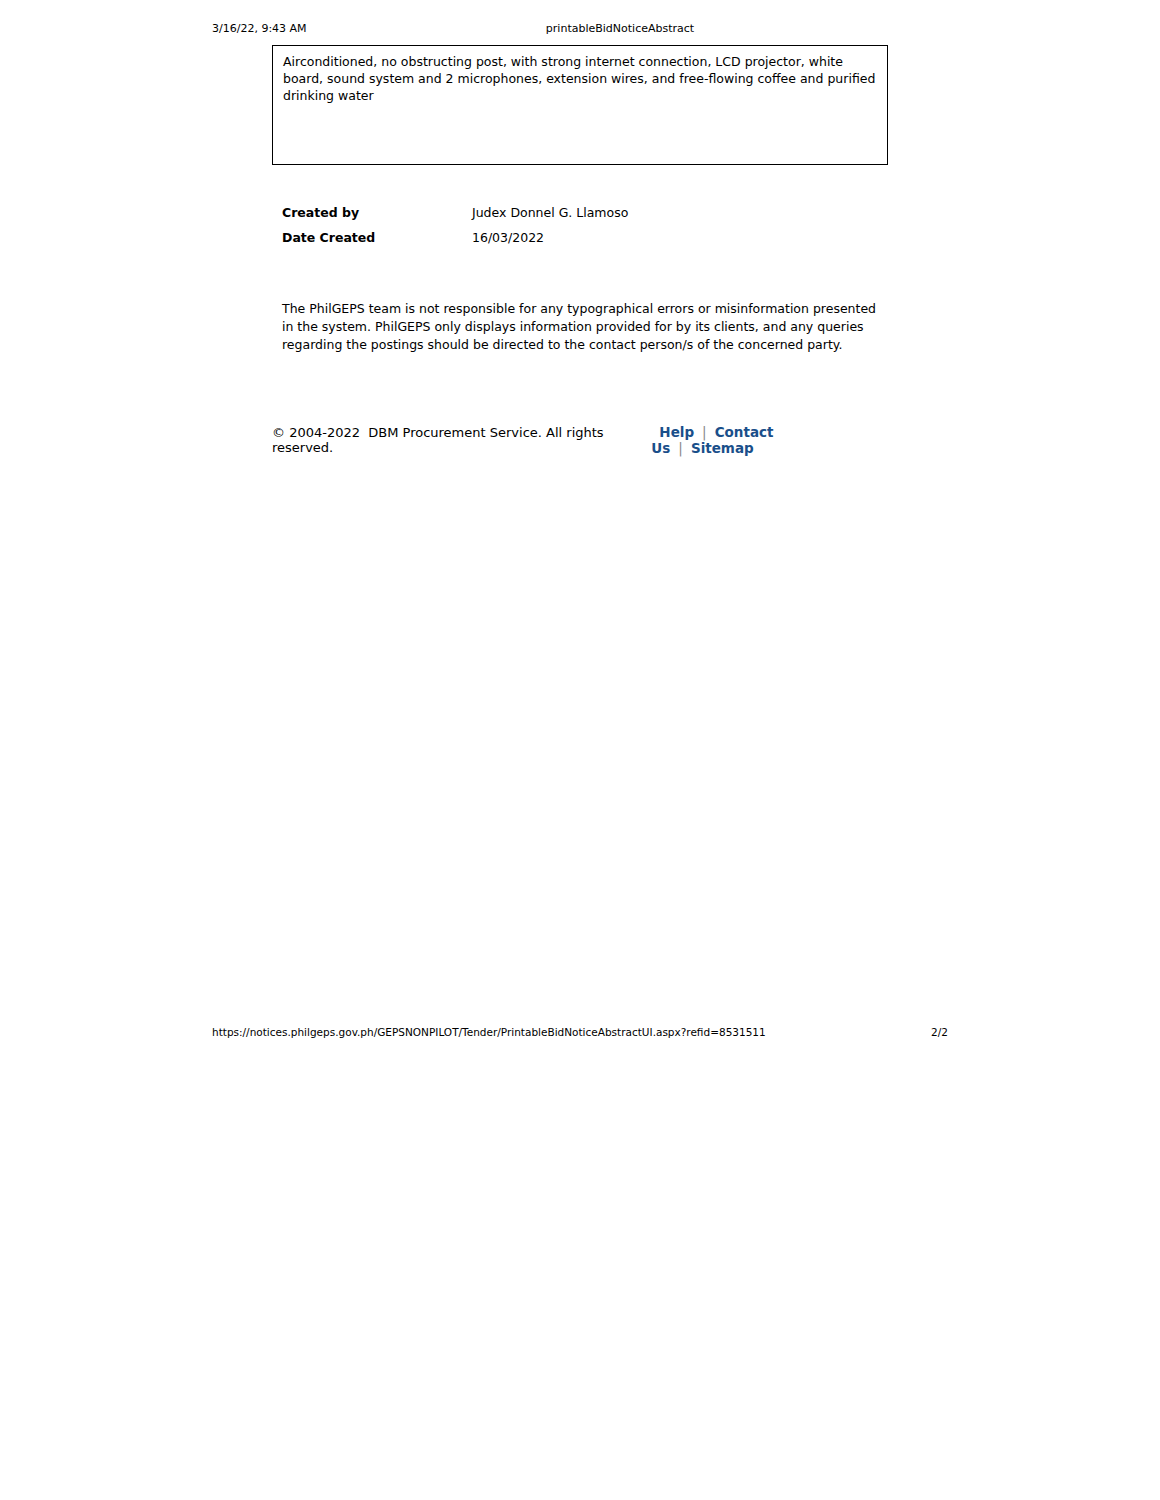3/16/22, 9:43 AM
printableBidNoticeAbstract
Airconditioned, no obstructing post, with strong internet connection, LCD projector, white board, sound system and 2 microphones, extension wires, and free-flowing coffee and purified drinking water
Created by
Judex Donnel G. Llamoso
Date Created
16/03/2022
The PhilGEPS team is not responsible for any typographical errors or misinformation presented in the system. PhilGEPS only displays information provided for by its clients, and any queries regarding the postings should be directed to the contact person/s of the concerned party.
© 2004-2022 DBM Procurement Service. All rights reserved.
Help|Contact Us|Sitemap
https://notices.philgeps.gov.ph/GEPSNONPILOT/Tender/PrintableBidNoticeAbstractUI.aspx?refid=8531511
2/2